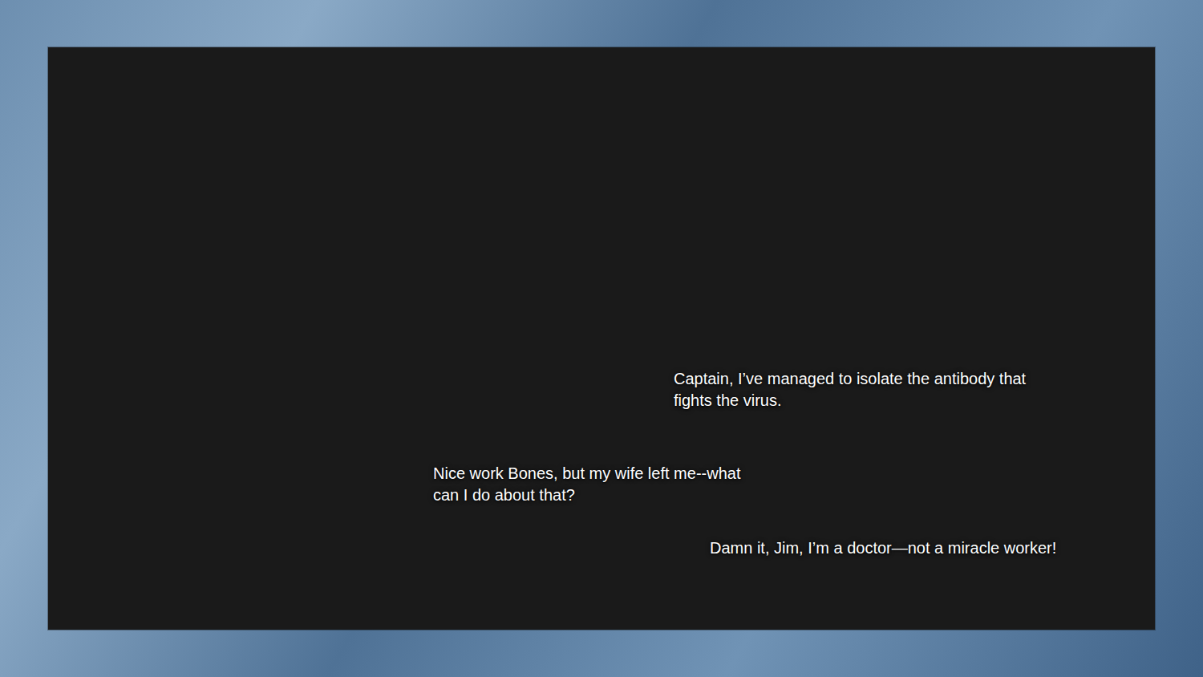Captain, I’ve managed to isolate the antibody that fights the virus.
Nice work Bones, but my wife left me--what can I do about that?
Damn it, Jim, I’m a doctor—not a miracle worker!